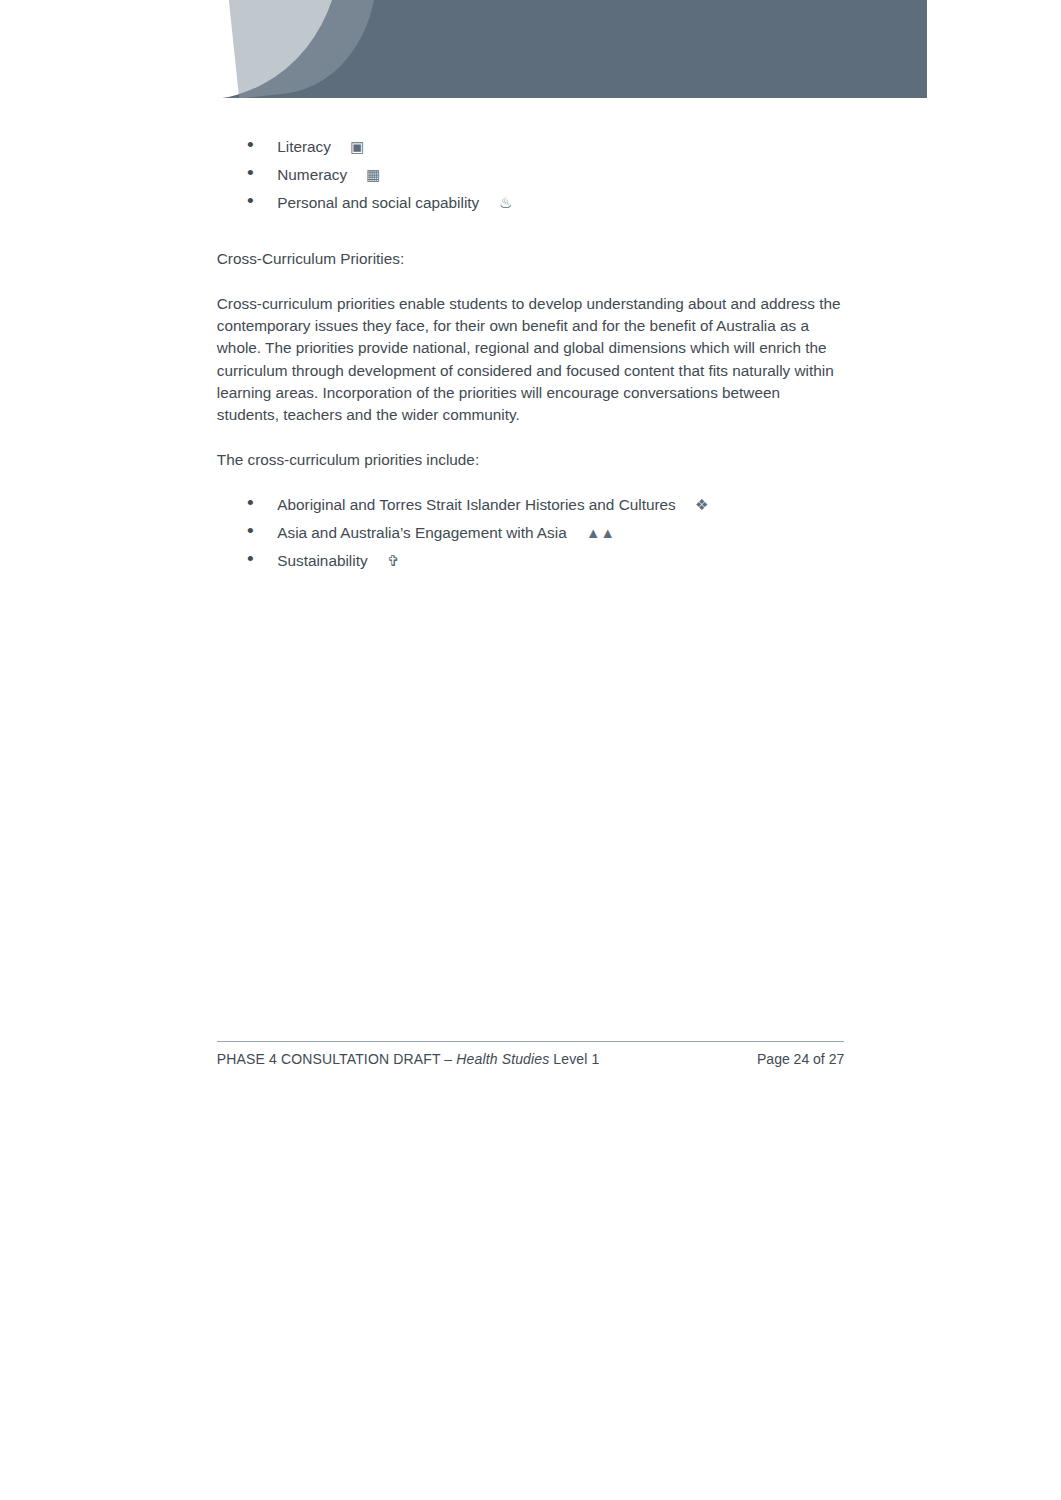Literacy ▣
Numeracy ▦
Personal and social capability ♨
Cross-Curriculum Priorities:
Cross-curriculum priorities enable students to develop understanding about and address the contemporary issues they face, for their own benefit and for the benefit of Australia as a whole. The priorities provide national, regional and global dimensions which will enrich the curriculum through development of considered and focused content that fits naturally within learning areas. Incorporation of the priorities will encourage conversations between students, teachers and the wider community.
The cross-curriculum priorities include:
Aboriginal and Torres Strait Islander Histories and Cultures ❖
Asia and Australia’s Engagement with Asia ▲▲
Sustainability ✞
PHASE 4 CONSULTATION DRAFT – Health Studies Level 1
Page 24 of 27